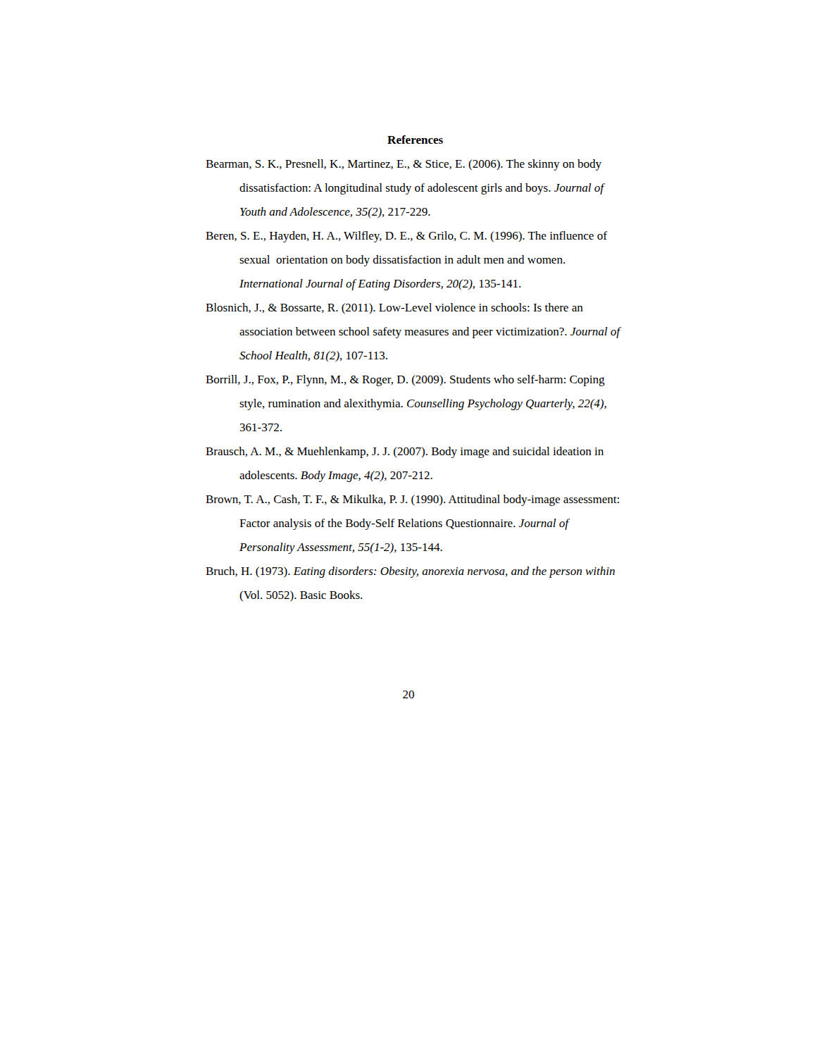References
Bearman, S. K., Presnell, K., Martinez, E., & Stice, E. (2006). The skinny on body dissatisfaction: A longitudinal study of adolescent girls and boys. Journal of Youth and Adolescence, 35(2), 217-229.
Beren, S. E., Hayden, H. A., Wilfley, D. E., & Grilo, C. M. (1996). The influence of sexual orientation on body dissatisfaction in adult men and women. International Journal of Eating Disorders, 20(2), 135-141.
Blosnich, J., & Bossarte, R. (2011). Low‐Level violence in schools: Is there an association between school safety measures and peer victimization?. Journal of School Health, 81(2), 107-113.
Borrill, J., Fox, P., Flynn, M., & Roger, D. (2009). Students who self-harm: Coping style, rumination and alexithymia. Counselling Psychology Quarterly, 22(4), 361-372.
Brausch, A. M., & Muehlenkamp, J. J. (2007). Body image and suicidal ideation in adolescents. Body Image, 4(2), 207-212.
Brown, T. A., Cash, T. F., & Mikulka, P. J. (1990). Attitudinal body-image assessment: Factor analysis of the Body-Self Relations Questionnaire. Journal of Personality Assessment, 55(1-2), 135-144.
Bruch, H. (1973). Eating disorders: Obesity, anorexia nervosa, and the person within (Vol. 5052). Basic Books.
20